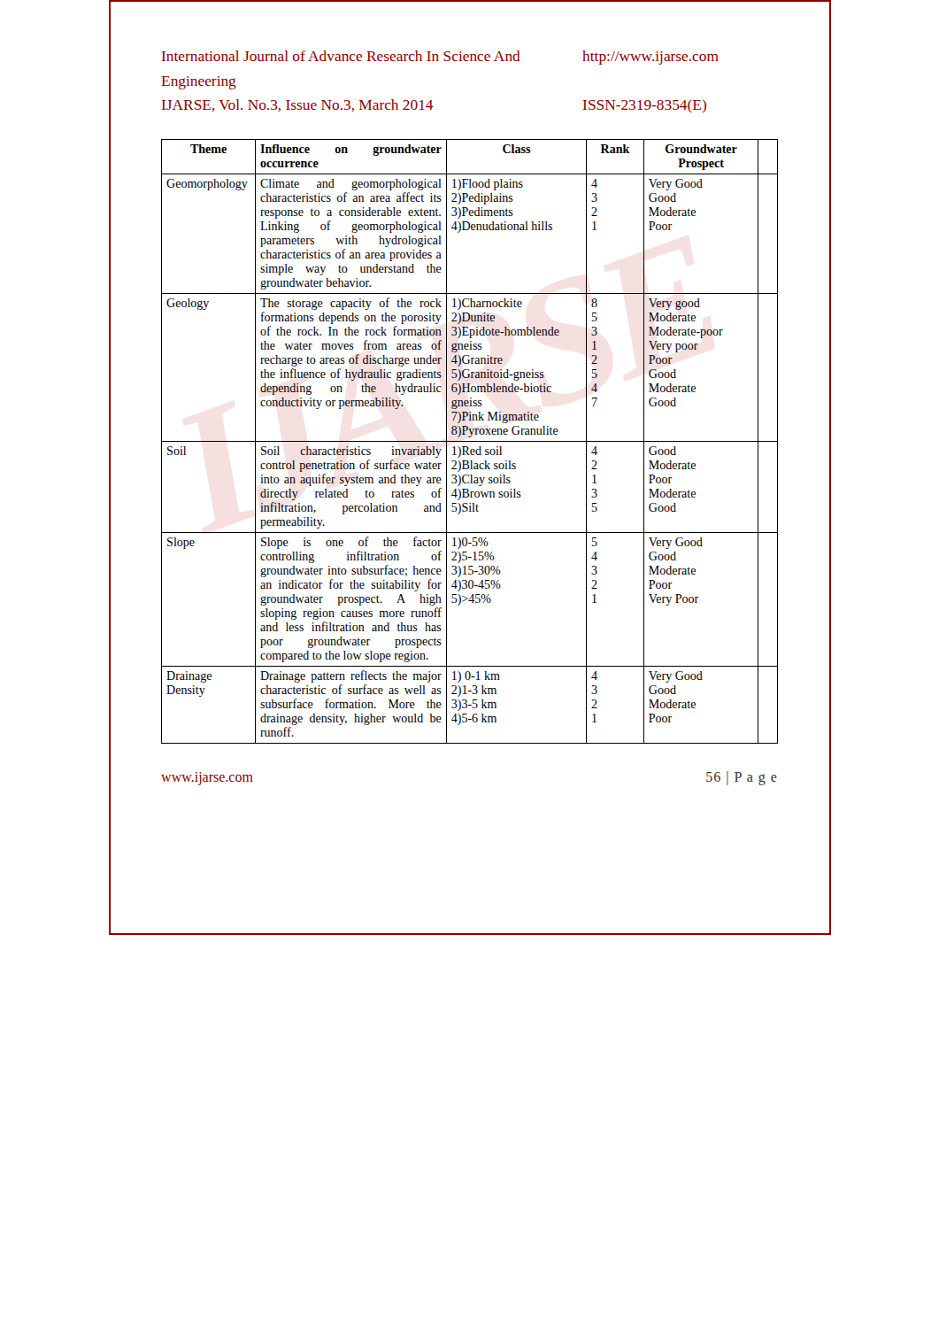IJARSE
International Journal of Advance Research In Science And Engineering
http://www.ijarse.com
IJARSE, Vol. No.3, Issue No.3, March 2014
ISSN-2319-8354(E)
| Theme | Influence on groundwater occurrence | Class | Rank | Groundwater Prospect | |
| --- | --- | --- | --- | --- | --- |
| Geomorphology | Climate and geomorphological characteristics of an area affect its response to a considerable extent. Linking of geomorphological parameters with hydrological characteristics of an area provides a simple way to understand the groundwater behavior. | 1)Flood plains 2)Pediplains 3)Pediments 4)Denudational hills | 4 3 2 1 | Very Good Good Moderate Poor | |
| Geology | The storage capacity of the rock formations depends on the porosity of the rock. In the rock formation the water moves from areas of recharge to areas of discharge under the influence of hydraulic gradients depending on the hydraulic conductivity or permeability. | 1)Charnockite 2)Dunite 3)Epidote-homblende gneiss 4)Granitre 5)Granitoid-gneiss 6)Homblende-biotic gneiss 7)Pink Migmatite 8)Pyroxene Granulite | 8 5 3 1 2 5 4 7 | Very good Moderate Moderate-poor Very poor Poor Good Moderate Good | |
| Soil | Soil characteristics invariably control penetration of surface water into an aquifer system and they are directly related to rates of infiltration, percolation and permeability. | 1)Red soil 2)Black soils 3)Clay soils 4)Brown soils 5)Silt | 4 2 1 3 5 | Good Moderate Poor Moderate Good | |
| Slope | Slope is one of the factor controlling infiltration of groundwater into subsurface; hence an indicator for the suitability for groundwater prospect. A high sloping region causes more runoff and less infiltration and thus has poor groundwater prospects compared to the low slope region. | 1)0-5% 2)5-15% 3)15-30% 4)30-45% 5)>45% | 5 4 3 2 1 | Very Good Good Moderate Poor Very Poor | |
| Drainage Density | Drainage pattern reflects the major characteristic of surface as well as subsurface formation. More the drainage density, higher would be runoff. | 1) 0-1 km 2)1-3 km 3)3-5 km 4)5-6 km | 4 3 2 1 | Very Good Good Moderate Poor | |
www.ijarse.com
56 | P a g e